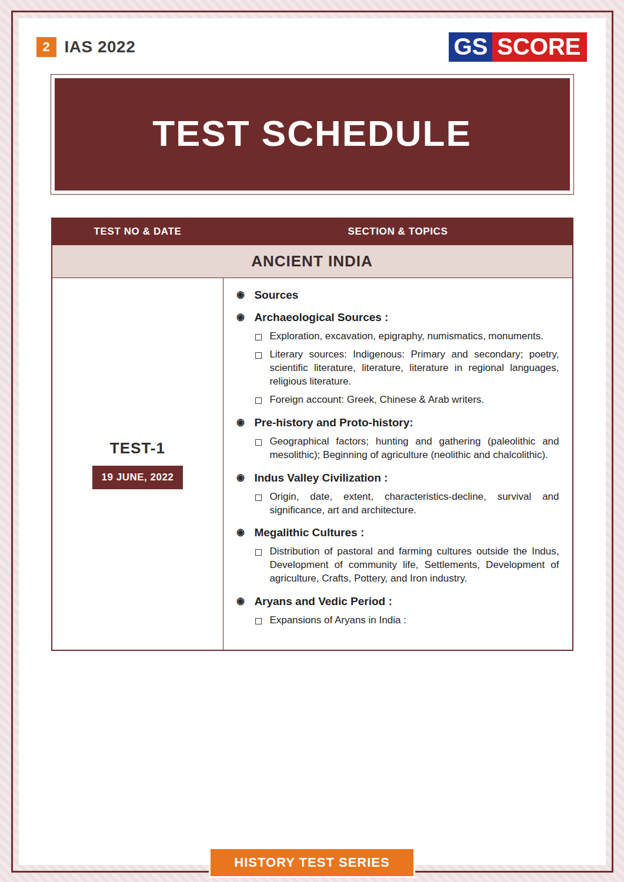2
IAS 2022
GS SCORE
TEST SCHEDULE
| TEST NO & DATE | SECTION & TOPICS |
| --- | --- |
| ANCIENT INDIA |
| TEST-1 19 JUNE, 2022 | Sources Archaeological Sources : Exploration, excavation, epigraphy, numismatics, monuments. Literary sources: Indigenous: Primary and secondary; poetry, scientific literature, literature, literature in regional languages, religious literature. Foreign account: Greek, Chinese & Arab writers. Pre-history and Proto-history: Geographical factors; hunting and gathering (paleolithic and mesolithic); Beginning of agriculture (neolithic and chalcolithic). Indus Valley Civilization : Origin, date, extent, characteristics-decline, survival and significance, art and architecture. Megalithic Cultures : Distribution of pastoral and farming cultures outside the Indus, Development of community life, Settlements, Development of agriculture, Crafts, Pottery, and Iron industry. Aryans and Vedic Period : Expansions of Aryans in India : |
HISTORY TEST SERIES